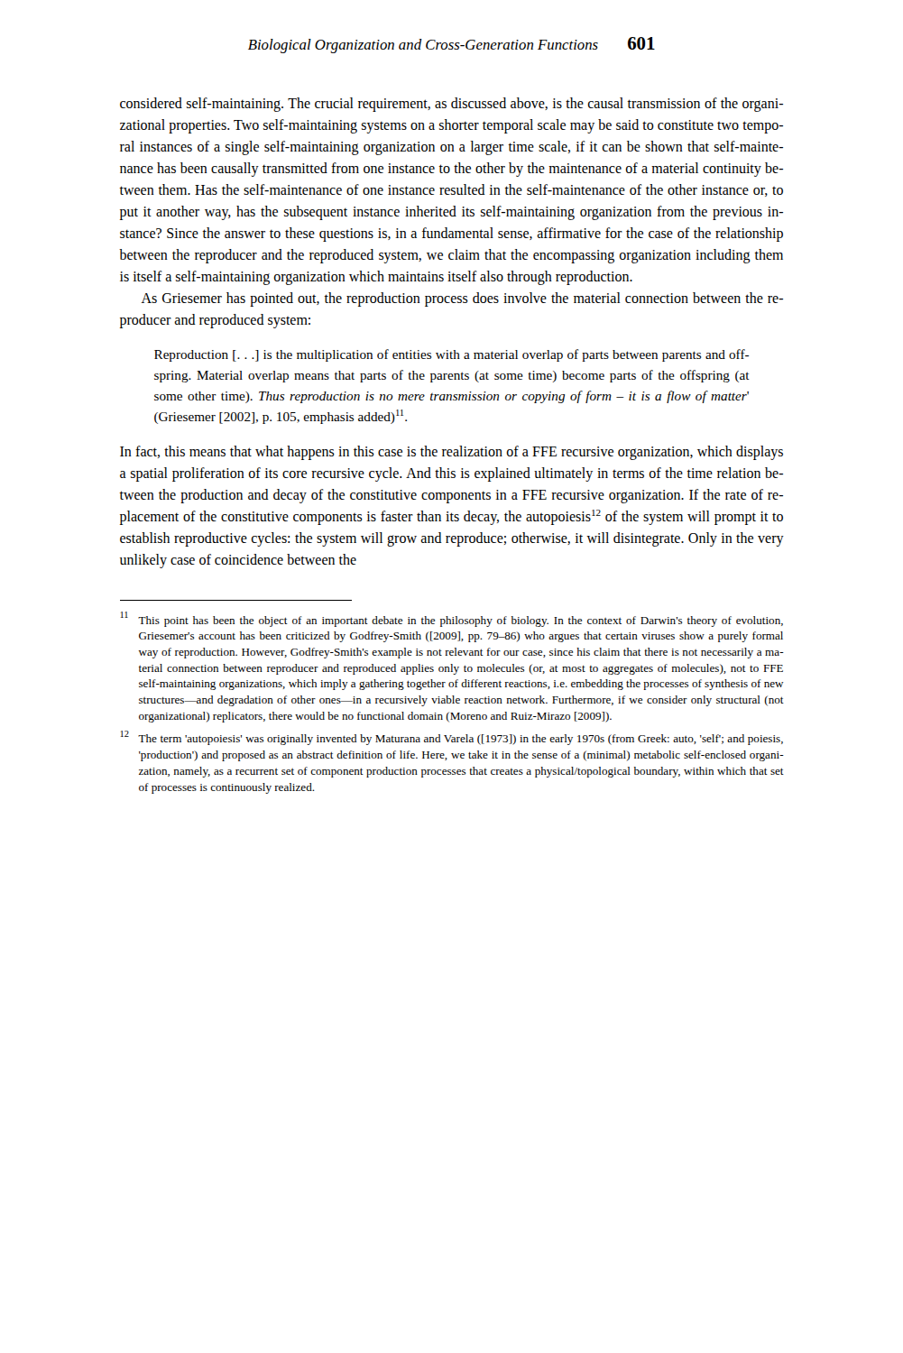Biological Organization and Cross-Generation Functions 601
considered self-maintaining. The crucial requirement, as discussed above, is the causal transmission of the organizational properties. Two self-maintaining systems on a shorter temporal scale may be said to constitute two temporal instances of a single self-maintaining organization on a larger time scale, if it can be shown that self-maintenance has been causally transmitted from one instance to the other by the maintenance of a material continuity between them. Has the self-maintenance of one instance resulted in the self-maintenance of the other instance or, to put it another way, has the subsequent instance inherited its self-maintaining organization from the previous instance? Since the answer to these questions is, in a fundamental sense, affirmative for the case of the relationship between the reproducer and the reproduced system, we claim that the encompassing organization including them is itself a self-maintaining organization which maintains itself also through reproduction.
As Griesemer has pointed out, the reproduction process does involve the material connection between the reproducer and reproduced system:
Reproduction [. . .] is the multiplication of entities with a material overlap of parts between parents and offspring. Material overlap means that parts of the parents (at some time) become parts of the offspring (at some other time). Thus reproduction is no mere transmission or copying of form – it is a flow of matter' (Griesemer [2002], p. 105, emphasis added)11.
In fact, this means that what happens in this case is the realization of a FFE recursive organization, which displays a spatial proliferation of its core recursive cycle. And this is explained ultimately in terms of the time relation between the production and decay of the constitutive components in a FFE recursive organization. If the rate of replacement of the constitutive components is faster than its decay, the autopoiesis12 of the system will prompt it to establish reproductive cycles: the system will grow and reproduce; otherwise, it will disintegrate. Only in the very unlikely case of coincidence between the
This point has been the object of an important debate in the philosophy of biology. In the context of Darwin's theory of evolution, Griesemer's account has been criticized by Godfrey-Smith ([2009], pp. 79–86) who argues that certain viruses show a purely formal way of reproduction. However, Godfrey-Smith's example is not relevant for our case, since his claim that there is not necessarily a material connection between reproducer and reproduced applies only to molecules (or, at most to aggregates of molecules), not to FFE self-maintaining organizations, which imply a gathering together of different reactions, i.e. embedding the processes of synthesis of new structures—and degradation of other ones—in a recursively viable reaction network. Furthermore, if we consider only structural (not organizational) replicators, there would be no functional domain (Moreno and Ruiz-Mirazo [2009]).
The term 'autopoiesis' was originally invented by Maturana and Varela ([1973]) in the early 1970s (from Greek: auto, 'self'; and poiesis, 'production') and proposed as an abstract definition of life. Here, we take it in the sense of a (minimal) metabolic self-enclosed organization, namely, as a recurrent set of component production processes that creates a physical/topological boundary, within which that set of processes is continuously realized.